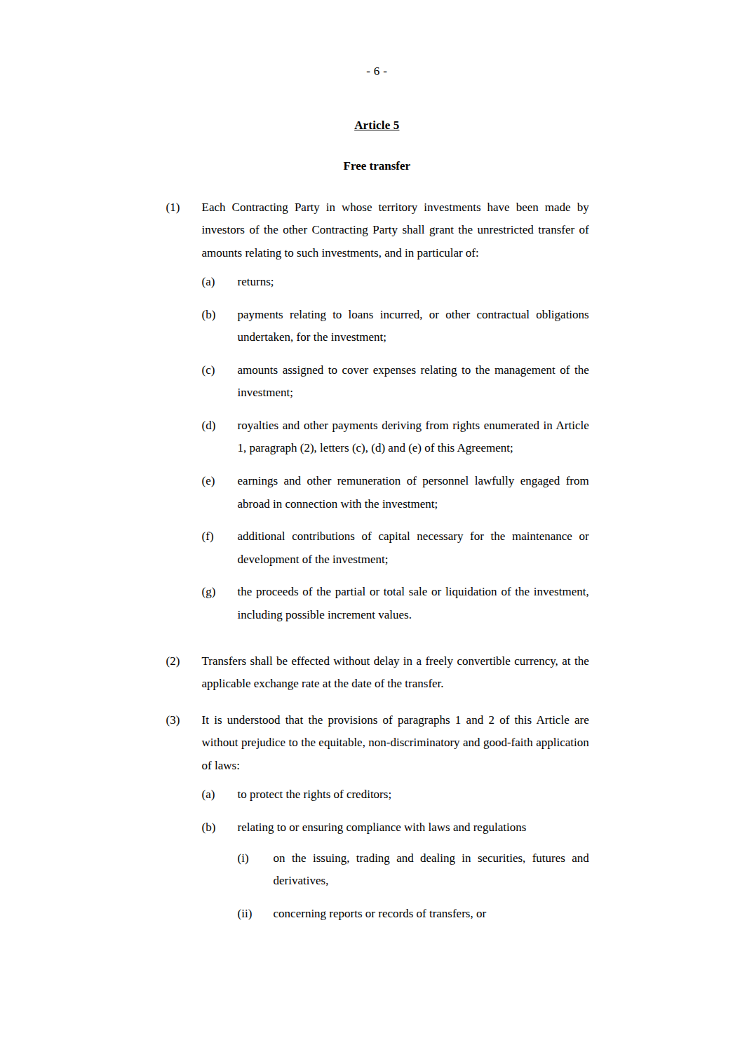- 6 -
Article 5
Free transfer
(1)
Each Contracting Party in whose territory investments have been made by investors of the other Contracting Party shall grant the unrestricted transfer of amounts relating to such investments, and in particular of:
(a) returns;
(b) payments relating to loans incurred, or other contractual obligations undertaken, for the investment;
(c) amounts assigned to cover expenses relating to the management of the investment;
(d) royalties and other payments deriving from rights enumerated in Article 1, paragraph (2), letters (c), (d) and (e) of this Agreement;
(e) earnings and other remuneration of personnel lawfully engaged from abroad in connection with the investment;
(f) additional contributions of capital necessary for the maintenance or development of the investment;
(g) the proceeds of the partial or total sale or liquidation of the investment, including possible increment values.
(2)
Transfers shall be effected without delay in a freely convertible currency, at the applicable exchange rate at the date of the transfer.
(3)
It is understood that the provisions of paragraphs 1 and 2 of this Article are without prejudice to the equitable, non-discriminatory and good-faith application of laws:
(a) to protect the rights of creditors;
(b) relating to or ensuring compliance with laws and regulations
(i) on the issuing, trading and dealing in securities, futures and derivatives,
(ii) concerning reports or records of transfers, or